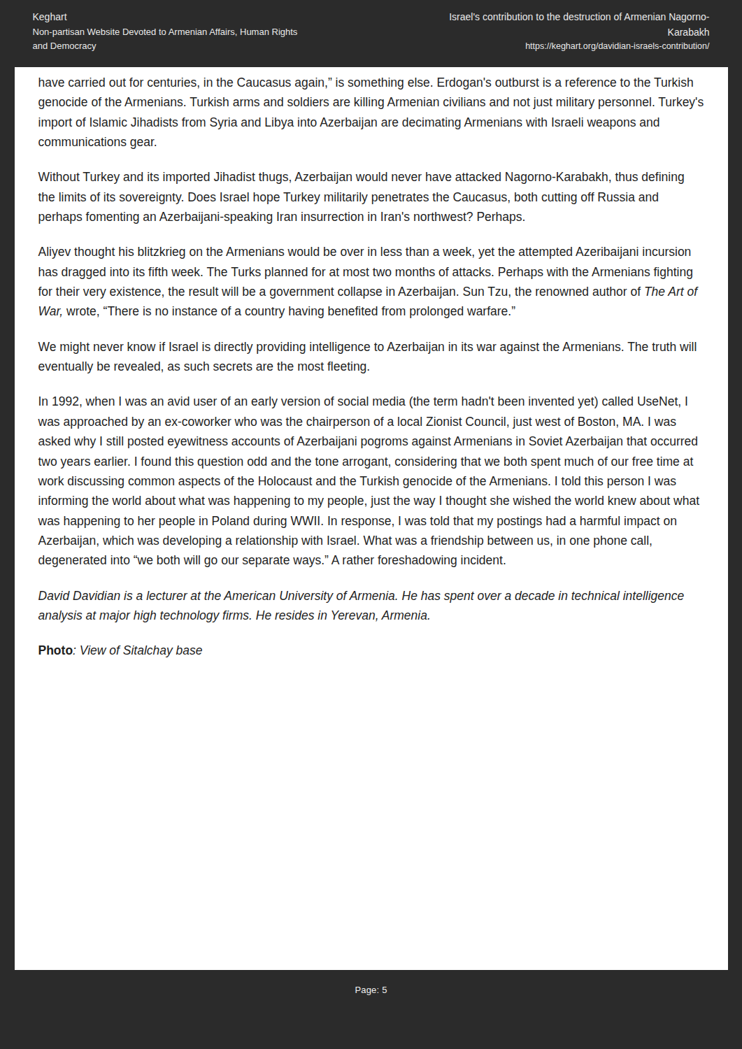Keghart
Non-partisan Website Devoted to Armenian Affairs, Human Rights
and Democracy
Israel's contribution to the destruction of Armenian Nagorno-
Karabakh
https://keghart.org/davidian-israels-contribution/
have carried out for centuries, in the Caucasus again,” is something else. Erdogan's outburst is a reference to the Turkish genocide of the Armenians. Turkish arms and soldiers are killing Armenian civilians and not just military personnel. Turkey's import of Islamic Jihadists from Syria and Libya into Azerbaijan are decimating Armenians with Israeli weapons and communications gear.
Without Turkey and its imported Jihadist thugs, Azerbaijan would never have attacked Nagorno-Karabakh, thus defining the limits of its sovereignty. Does Israel hope Turkey militarily penetrates the Caucasus, both cutting off Russia and perhaps fomenting an Azerbaijani-speaking Iran insurrection in Iran's northwest? Perhaps.
Aliyev thought his blitzkrieg on the Armenians would be over in less than a week, yet the attempted Azeribaijani incursion has dragged into its fifth week. The Turks planned for at most two months of attacks. Perhaps with the Armenians fighting for their very existence, the result will be a government collapse in Azerbaijan. Sun Tzu, the renowned author of The Art of War, wrote, “There is no instance of a country having benefited from prolonged warfare.”
We might never know if Israel is directly providing intelligence to Azerbaijan in its war against the Armenians. The truth will eventually be revealed, as such secrets are the most fleeting.
In 1992, when I was an avid user of an early version of social media (the term hadn't been invented yet) called UseNet, I was approached by an ex-coworker who was the chairperson of a local Zionist Council, just west of Boston, MA. I was asked why I still posted eyewitness accounts of Azerbaijani pogroms against Armenians in Soviet Azerbaijan that occurred two years earlier. I found this question odd and the tone arrogant, considering that we both spent much of our free time at work discussing common aspects of the Holocaust and the Turkish genocide of the Armenians. I told this person I was informing the world about what was happening to my people, just the way I thought she wished the world knew about what was happening to her people in Poland during WWII. In response, I was told that my postings had a harmful impact on Azerbaijan, which was developing a relationship with Israel. What was a friendship between us, in one phone call, degenerated into “we both will go our separate ways.” A rather foreshadowing incident.
David Davidian is a lecturer at the American University of Armenia. He has spent over a decade in technical intelligence analysis at major high technology firms. He resides in Yerevan, Armenia.
Photo: View of Sitalchay base
Page: 5